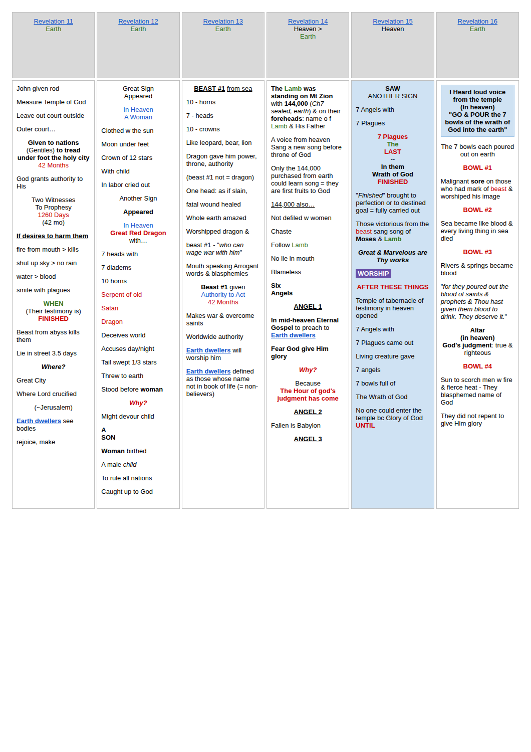| Revelation 11 Earth | Revelation 12 Earth | Revelation 13 Earth | Revelation 14 Heaven > Earth | Revelation 15 Heaven | Revelation 16 Earth |
| --- | --- | --- | --- | --- | --- |
| John given rod Measure Temple of God Leave out court outside Outer court… Given to nations (Gentiles) to tread under foot the holy city 42 Months God grants authority to His Two Witnesses To Prophesy 1260 Days (42 mo) If desires to harm them fire from mouth > kills shut up sky > no rain water > blood smite with plagues WHEN (Their testimony is) FINISHED Beast from abyss kills them Lie in street 3.5 days Where? Great City Where Lord crucified (~Jerusalem) Earth dwellers see bodies rejoice, make | Great Sign Appeared In Heaven A Woman Clothed w the sun Moon under feet Crown of 12 stars With child In labor cried out Another Sign Appeared In Heaven Great Red Dragon with… 7 heads with 7 diadems 10 horns Serpent of old Satan Dragon Deceives world Accuses day/night Tail swept 1/3 stars Threw to earth Stood before woman Why? Might devour child A SON Woman birthed A male child To rule all nations Caught up to God | BEAST #1 from sea 10 - horns 7 - heads 10 - crowns Like leopard, bear, lion Dragon gave him power, throne, authority (beast #1 not = dragon) One head: as if slain, fatal wound healed Whole earth amazed Worshipped dragon & beast #1 - " who can wage war with him " Mouth speaking Arrogant words & blasphemies Beast #1 given Authority to Act 42 Months Makes war & overcome saints Worldwide authority Earth dwellers will worship him Earth dwellers defined as those whose name not in book of life (= non-believers) | The Lamb was standing on Mt Zion with 144,000 ( Ch7 sealed, earth ) & on their foreheads : name o f Lamb & His Father A voice from heaven Sang a new song before throne of God Only the 144,000 purchased from earth could learn song = they are first fruits to God 144,000 also… Not defiled w women Chaste Follow Lamb No lie in mouth Blameless Six Angels ANGEL 1 In mid-heaven Eternal Gospel to preach to Earth dwellers Fear God give Him glory Why? Because The Hour of god's judgment has come ANGEL 2 Fallen is Babylon ANGEL 3 | SAW ANOTHER SIGN 7 Angels with 7 Plagues 7 Plagues The LAST -- In them Wrath of God FINISHED " Finished " brought to perfection or to destined goal = fully carried out Those victorious from the beast sang song of Moses & Lamb Great & Marvelous are Thy works WORSHIP AFTER THESE THINGS Temple of tabernacle of testimony in heaven opened 7 Angels with 7 Plagues came out Living creature gave 7 angels 7 bowls full of The Wrath of God No one could enter the temple bc Glory of God UNTIL | I Heard loud voice from the temple (In heaven) "GO & POUR the 7 bowls of the wrath of God into the earth" The 7 bowls each poured out on earth BOWL #1 Malignant sore on those who had mark of beast & worshiped his image BOWL #2 Sea became like blood & every living thing in sea died BOWL #3 Rivers & springs became blood " for they poured out the blood of saints & prophets & Thou hast given them blood to drink. They deserve it. " Altar (in heaven) God's judgment : true & righteous BOWL #4 Sun to scorch men w fire & fierce heat - They blasphemed name of God They did not repent to give Him glory |